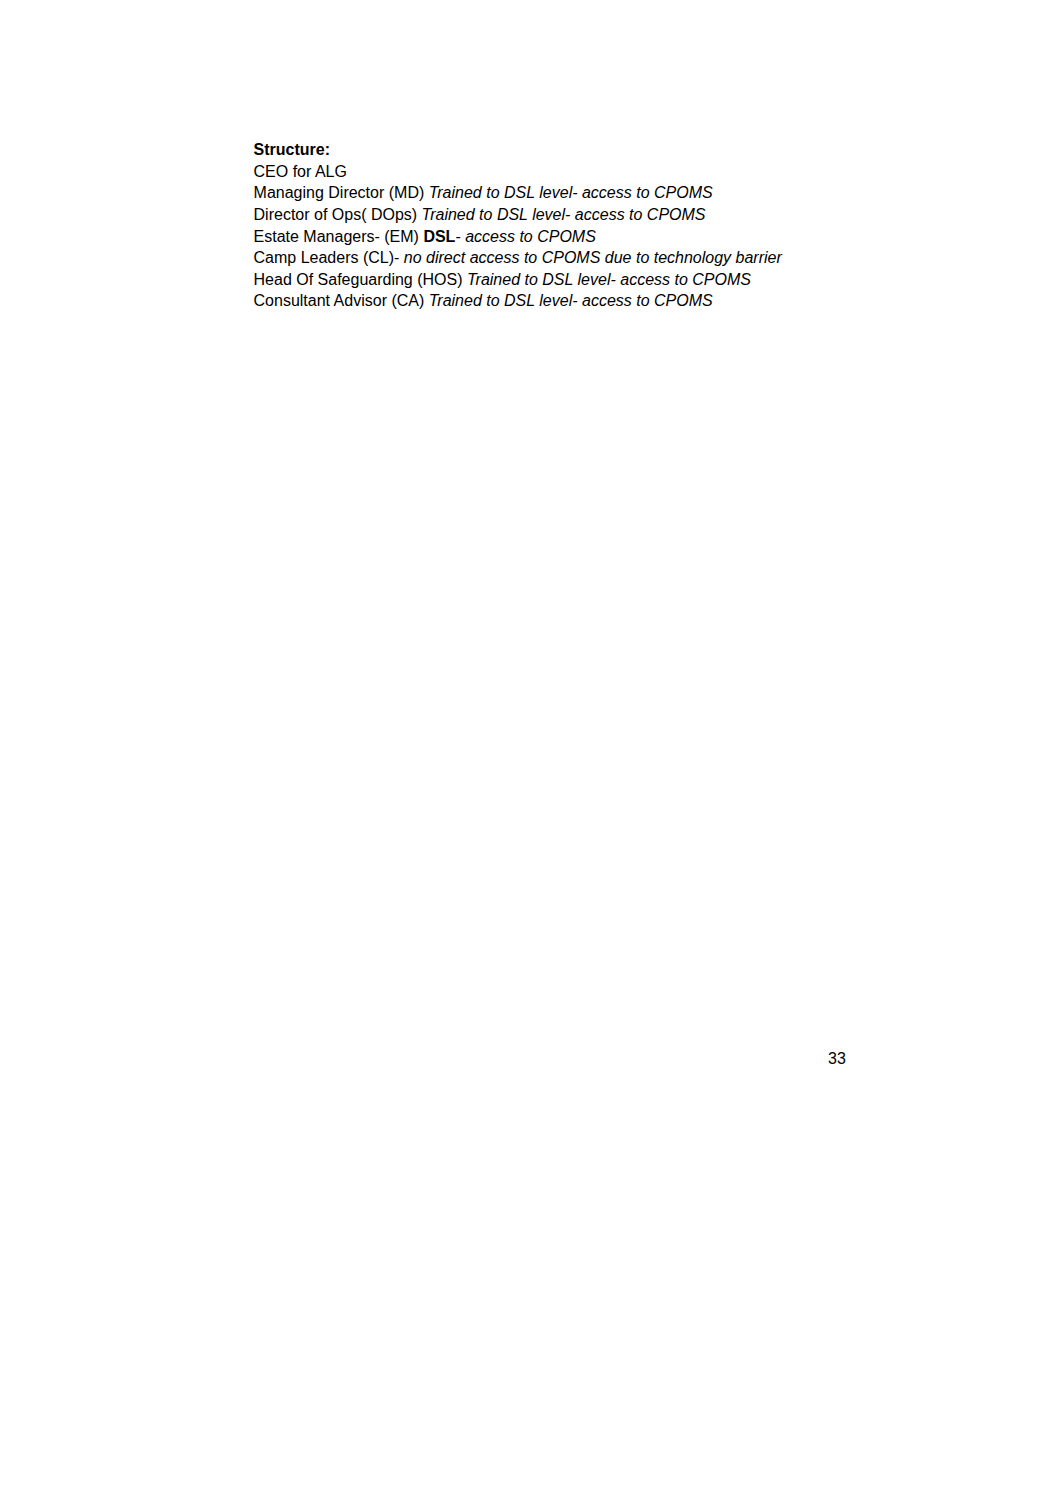Structure:
CEO for ALG
Managing Director (MD) Trained to DSL level- access to CPOMS
Director of Ops( DOps) Trained to DSL level- access to CPOMS
Estate Managers- (EM) DSL- access to CPOMS
Camp Leaders (CL)- no direct access to CPOMS due to technology barrier
Head Of Safeguarding (HOS) Trained to DSL level- access to CPOMS
Consultant Advisor (CA) Trained to DSL level- access to CPOMS
33